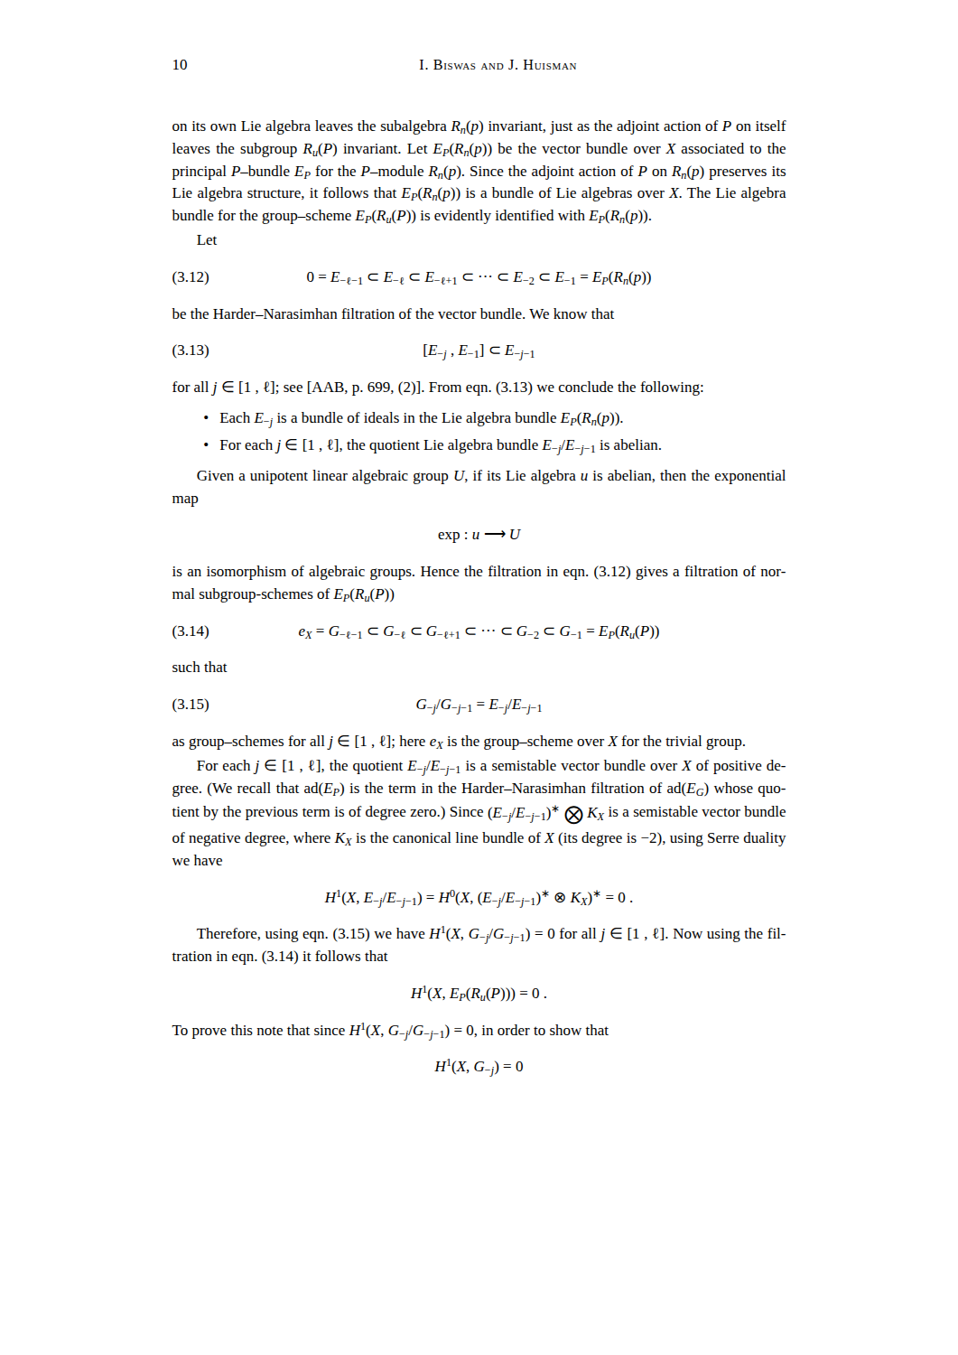10 I. Biswas and J. Huisman
on its own Lie algebra leaves the subalgebra Rn(p) invariant, just as the adjoint action of P on itself leaves the subgroup Ru(P) invariant. Let EP(Rn(p)) be the vector bundle over X associated to the principal P–bundle EP for the P–module Rn(p). Since the adjoint action of P on Rn(p) preserves its Lie algebra structure, it follows that EP(Rn(p)) is a bundle of Lie algebras over X. The Lie algebra bundle for the group–scheme EP(Ru(P)) is evidently identified with EP(Rn(p)).
Let
(3.12) 0 = E−ℓ−1 ⊂ E−ℓ ⊂ E−ℓ+1 ⊂ ··· ⊂ E−2 ⊂ E−1 = EP(Rn(p))
be the Harder–Narasimhan filtration of the vector bundle. We know that
(3.13) [E−j , E−1] ⊂ E−j−1
for all j ∈ [1 , ℓ]; see [AAB, p. 699, (2)]. From eqn. (3.13) we conclude the following:
Each E−j is a bundle of ideals in the Lie algebra bundle EP(Rn(p)).
For each j ∈ [1 , ℓ], the quotient Lie algebra bundle E−j/E−j−1 is abelian.
Given a unipotent linear algebraic group U, if its Lie algebra u is abelian, then the exponential map
exp : u ⟶ U
is an isomorphism of algebraic groups. Hence the filtration in eqn. (3.12) gives a filtration of normal subgroup-schemes of EP(Ru(P))
(3.14) eX = G−ℓ−1 ⊂ G−ℓ ⊂ G−ℓ+1 ⊂ ··· ⊂ G−2 ⊂ G−1 = EP(Ru(P))
such that
(3.15) G−j/G−j−1 = E−j/E−j−1
as group–schemes for all j ∈ [1 , ℓ]; here eX is the group–scheme over X for the trivial group.
For each j ∈ [1 , ℓ], the quotient E−j/E−j−1 is a semistable vector bundle over X of positive degree. (We recall that ad(EP) is the term in the Harder–Narasimhan filtration of ad(EG) whose quotient by the previous term is of degree zero.) Since (E−j/E−j−1)∗ ⨂ KX is a semistable vector bundle of negative degree, where KX is the canonical line bundle of X (its degree is −2), using Serre duality we have
H1(X, E−j/E−j−1) = H0(X, (E−j/E−j−1)∗ ⊗ KX)∗ = 0 .
Therefore, using eqn. (3.15) we have H1(X, G−j/G−j−1) = 0 for all j ∈ [1 , ℓ]. Now using the filtration in eqn. (3.14) it follows that
H1(X, EP(Ru(P))) = 0 .
To prove this note that since H1(X, G−j/G−j−1) = 0, in order to show that
H1(X, G−j) = 0